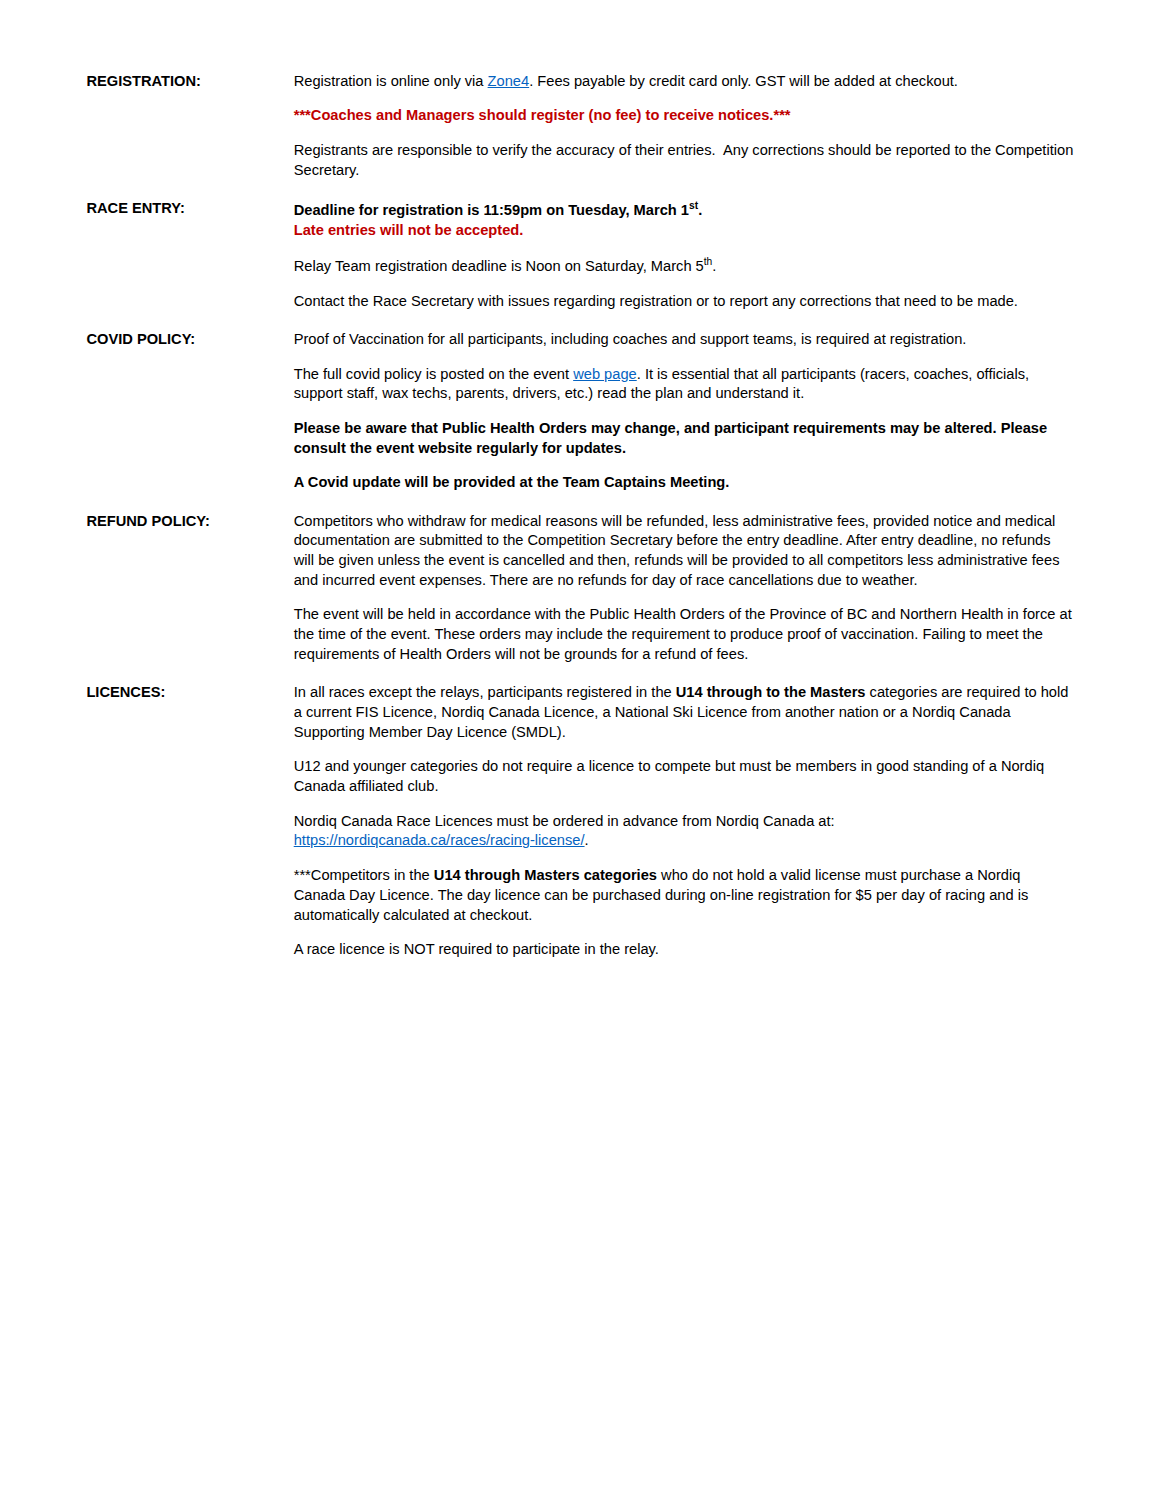| REGISTRATION: | Registration is online only via Zone4 . Fees payable by credit card only. GST will be added at checkout. ***Coaches and Managers should register (no fee) to receive notices.*** Registrants are responsible to verify the accuracy of their entries. Any corrections should be reported to the Competition Secretary. |
| RACE ENTRY: | Deadline for registration is 11:59pm on Tuesday, March 1 st . Late entries will not be accepted. Relay Team registration deadline is Noon on Saturday, March 5 th . Contact the Race Secretary with issues regarding registration or to report any corrections that need to be made. |
| COVID POLICY: | Proof of Vaccination for all participants, including coaches and support teams, is required at registration. The full covid policy is posted on the event web page . It is essential that all participants (racers, coaches, officials, support staff, wax techs, parents, drivers, etc.) read the plan and understand it. Please be aware that Public Health Orders may change, and participant requirements may be altered. Please consult the event website regularly for updates. A Covid update will be provided at the Team Captains Meeting. |
| REFUND POLICY: | Competitors who withdraw for medical reasons will be refunded, less administrative fees, provided notice and medical documentation are submitted to the Competition Secretary before the entry deadline. After entry deadline, no refunds will be given unless the event is cancelled and then, refunds will be provided to all competitors less administrative fees and incurred event expenses. There are no refunds for day of race cancellations due to weather. The event will be held in accordance with the Public Health Orders of the Province of BC and Northern Health in force at the time of the event. These orders may include the requirement to produce proof of vaccination. Failing to meet the requirements of Health Orders will not be grounds for a refund of fees. |
| LICENCES: | In all races except the relays, participants registered in the U14 through to the Masters categories are required to hold a current FIS Licence, Nordiq Canada Licence, a National Ski Licence from another nation or a Nordiq Canada Supporting Member Day Licence (SMDL). U12 and younger categories do not require a licence to compete but must be members in good standing of a Nordiq Canada affiliated club. Nordiq Canada Race Licences must be ordered in advance from Nordiq Canada at: https://nordiqcanada.ca/races/racing-license/ . ***Competitors in the U14 through Masters categories who do not hold a valid license must purchase a Nordiq Canada Day Licence. The day licence can be purchased during on-line registration for $5 per day of racing and is automatically calculated at checkout. A race licence is NOT required to participate in the relay. |